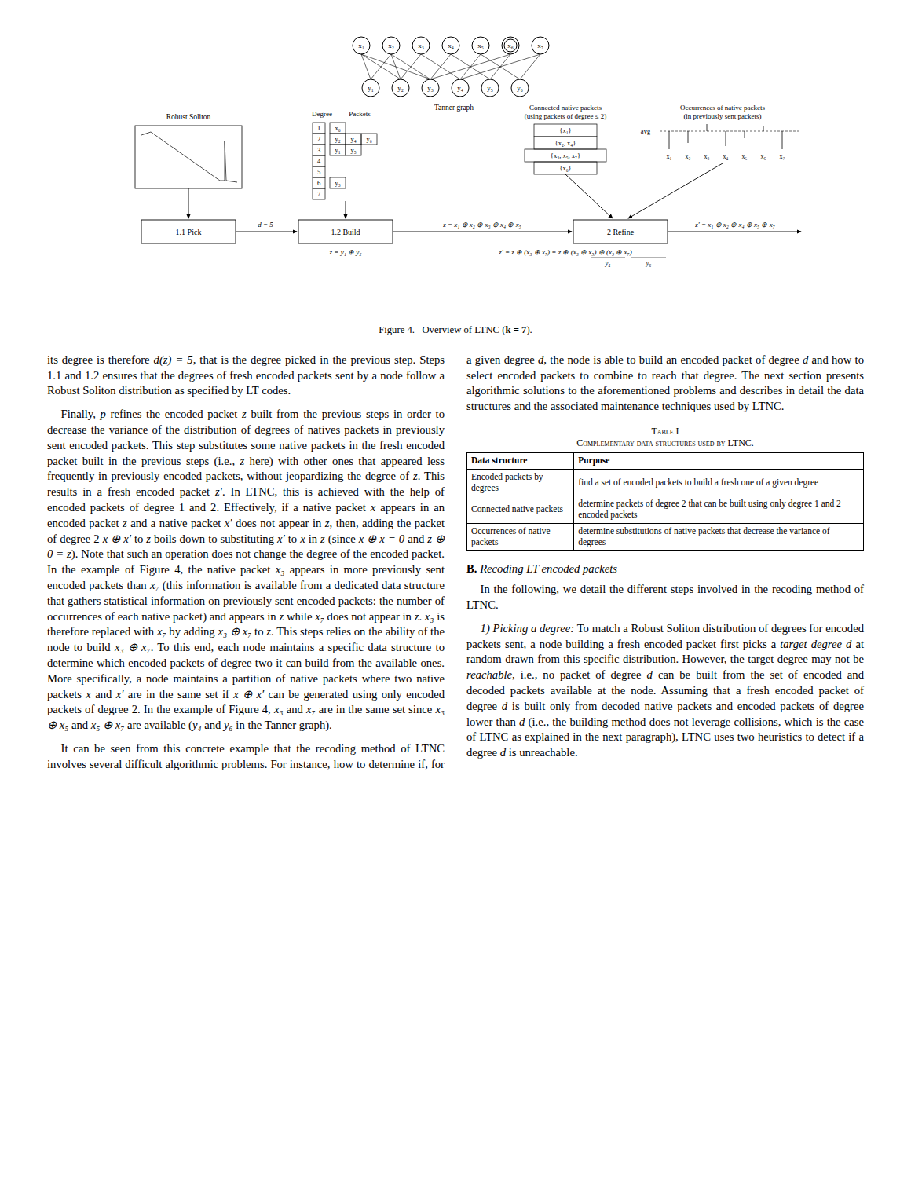x₁ x₂ x₃ x₄ x₅ x₆ x₇ y₁ y₂ y₃ y₄ y₅ y₆ Tanner graph Robust Soliton Degree Packets 1 2 3 4 5 6 7 x₆ y₂ y₄ y₆ y₁ y₅ y₃ Connected native packets (using packets of degree ≤ 2) {x₁} {x₂, x₄} {x₃, x₅, x₇} {x₆} Occurrences of native packets (in previously sent packets) avg x₁ x₂ x₃ x₄ x₅ x₆ x₇ 1.1 Pick 1.2 Build 2 Refine d = 5 z = x₁ ⊕ x₂ ⊕ x₃ ⊕ x₄ ⊕ x₅ z′ = x₁ ⊕ x₂ ⊕ x₄ ⊕ x₅ ⊕ x₇ z = y₁ ⊕ y₂ z′ = z ⊕ (x₃ ⊕ x₇) = z ⊕ (x₃ ⊕ x₅) ⊕ (x₅ ⊕ x₇) y₄ y₆
Figure 4. Overview of LTNC (k = 7).
its degree is therefore d(z) = 5, that is the degree picked in the previous step. Steps 1.1 and 1.2 ensures that the degrees of fresh encoded packets sent by a node follow a Robust Soliton distribution as specified by LT codes.
Finally, p refines the encoded packet z built from the previous steps in order to decrease the variance of the distribution of degrees of natives packets in previously sent encoded packets. This step substitutes some native packets in the fresh encoded packet built in the previous steps (i.e., z here) with other ones that appeared less frequently in previously encoded packets, without jeopardizing the degree of z. This results in a fresh encoded packet z′. In LTNC, this is achieved with the help of encoded packets of degree 1 and 2. Effectively, if a native packet x appears in an encoded packet z and a native packet x′ does not appear in z, then, adding the packet of degree 2 x ⊕ x′ to z boils down to substituting x′ to x in z (since x ⊕ x = 0 and z ⊕ 0 = z). Note that such an operation does not change the degree of the encoded packet. In the example of Figure 4, the native packet x₃ appears in more previously sent encoded packets than x₇ (this information is available from a dedicated data structure that gathers statistical information on previously sent encoded packets: the number of occurrences of each native packet) and appears in z while x₇ does not appear in z. x₃ is therefore replaced with x₇ by adding x₃ ⊕ x₇ to z. This steps relies on the ability of the node to build x₃ ⊕ x₇. To this end, each node maintains a specific data structure to determine which encoded packets of degree two it can build from the available ones. More specifically, a node maintains a partition of native packets where two native packets x and x′ are in the same set if x ⊕ x′ can be generated using only encoded packets of degree 2. In the example of Figure 4, x₃ and x₇ are in the same set since x₃ ⊕ x₅ and x₅ ⊕ x₇ are available (y₄ and y₆ in the Tanner graph).
It can be seen from this concrete example that the recoding method of LTNC involves several difficult algorithmic problems. For instance, how to determine if, for a given degree d, the node is able to build an encoded packet of degree d and how to select encoded packets to combine to reach that degree. The next section presents algorithmic solutions to the aforementioned problems and describes in detail the data structures and the associated maintenance techniques used by LTNC.
Table I Complementary data structures used by LTNC.
| Data structure | Purpose |
| --- | --- |
| Encoded packets by degrees | find a set of encoded packets to build a fresh one of a given degree |
| Connected native packets | determine packets of degree 2 that can be built using only degree 1 and 2 encoded packets |
| Occurrences of native packets | determine substitutions of native packets that decrease the variance of degrees |
B. Recoding LT encoded packets
In the following, we detail the different steps involved in the recoding method of LTNC.
1) Picking a degree: To match a Robust Soliton distribution of degrees for encoded packets sent, a node building a fresh encoded packet first picks a target degree d at random drawn from this specific distribution. However, the target degree may not be reachable, i.e., no packet of degree d can be built from the set of encoded and decoded packets available at the node. Assuming that a fresh encoded packet of degree d is built only from decoded native packets and encoded packets of degree lower than d (i.e., the building method does not leverage collisions, which is the case of LTNC as explained in the next paragraph), LTNC uses two heuristics to detect if a degree d is unreachable.